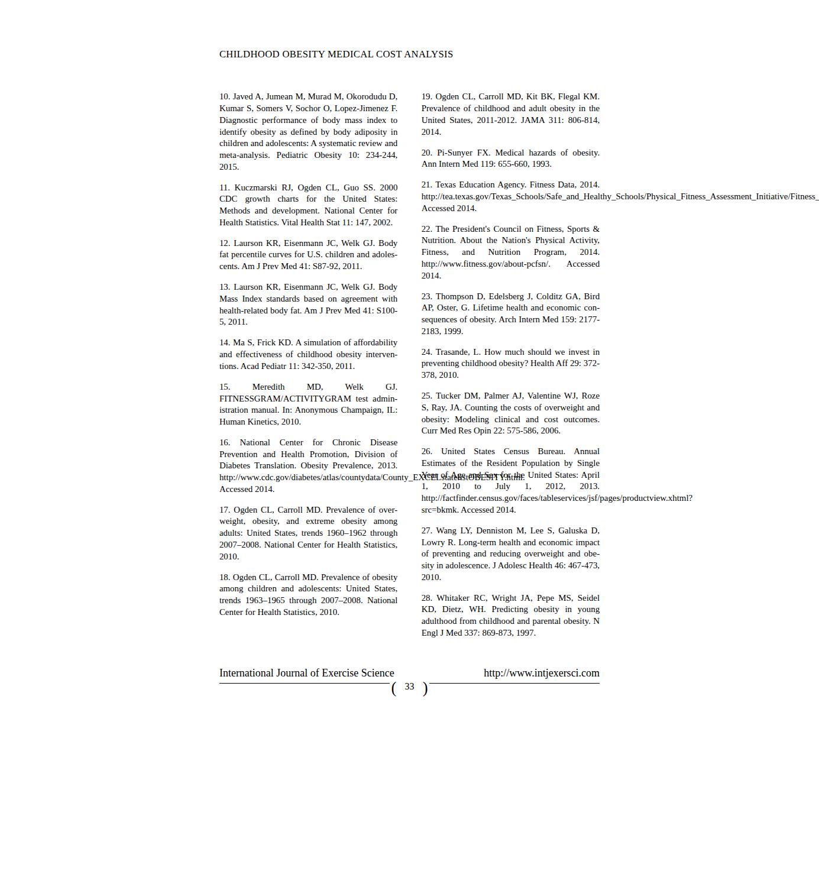Childhood Obesity Medical Cost Analysis
10. Javed A, Jumean M, Murad M, Okorodudu D, Kumar S, Somers V, Sochor O, Lopez-Jimenez F. Diagnostic performance of body mass index to identify obesity as defined by body adiposity in children and adolescents: A systematic review and meta-analysis. Pediatric Obesity 10: 234-244, 2015.
11. Kuczmarski RJ, Ogden CL, Guo SS. 2000 CDC growth charts for the United States: Methods and development. National Center for Health Statistics. Vital Health Stat 11: 147, 2002.
12. Laurson KR, Eisenmann JC, Welk GJ. Body fat percentile curves for U.S. children and adolescents. Am J Prev Med 41: S87-92, 2011.
13. Laurson KR, Eisenmann JC, Welk GJ. Body Mass Index standards based on agreement with health-related body fat. Am J Prev Med 41: S100-5, 2011.
14. Ma S, Frick KD. A simulation of affordability and effectiveness of childhood obesity interventions. Acad Pediatr 11: 342-350, 2011.
15. Meredith MD, Welk GJ. FITNESSGRAM/ACTIVITYGRAM test administration manual. In: Anonymous Champaign, IL: Human Kinetics, 2010.
16. National Center for Chronic Disease Prevention and Health Promotion, Division of Diabetes Translation. Obesity Prevalence, 2013. http://www.cdc.gov/diabetes/atlas/countydata/County_EXCELstatelistOBESITY.html. Accessed 2014.
17. Ogden CL, Carroll MD. Prevalence of overweight, obesity, and extreme obesity among adults: United States, trends 1960–1962 through 2007–2008. National Center for Health Statistics, 2010.
18. Ogden CL, Carroll MD. Prevalence of obesity among children and adolescents: United States, trends 1963–1965 through 2007–2008. National Center for Health Statistics, 2010.
19. Ogden CL, Carroll MD, Kit BK, Flegal KM. Prevalence of childhood and adult obesity in the United States, 2011-2012. JAMA 311: 806-814, 2014.
20. Pi-Sunyer FX. Medical hazards of obesity. Ann Intern Med 119: 655-660, 1993.
21. Texas Education Agency. Fitness Data, 2014. http://tea.texas.gov/Texas_Schools/Safe_and_Healthy_Schools/Physical_Fitness_Assessment_Initiative/Fitness_Data/. Accessed 2014.
22. The President's Council on Fitness, Sports & Nutrition. About the Nation's Physical Activity, Fitness, and Nutrition Program, 2014. http://www.fitness.gov/about-pcfsn/. Accessed 2014.
23. Thompson D, Edelsberg J, Colditz GA, Bird AP, Oster, G. Lifetime health and economic consequences of obesity. Arch Intern Med 159: 2177-2183, 1999.
24. Trasande, L. How much should we invest in preventing childhood obesity? Health Aff 29: 372-378, 2010.
25. Tucker DM, Palmer AJ, Valentine WJ, Roze S, Ray, JA. Counting the costs of overweight and obesity: Modeling clinical and cost outcomes. Curr Med Res Opin 22: 575-586, 2006.
26. United States Census Bureau. Annual Estimates of the Resident Population by Single Year of Age and Sex for the United States: April 1, 2010 to July 1, 2012, 2013. http://factfinder.census.gov/faces/tableservices/jsf/pages/productview.xhtml?src=bkmk. Accessed 2014.
27. Wang LY, Denniston M, Lee S, Galuska D, Lowry R. Long-term health and economic impact of preventing and reducing overweight and obesity in adolescence. J Adolesc Health 46: 467-473, 2010.
28. Whitaker RC, Wright JA, Pepe MS, Seidel KD, Dietz, WH. Predicting obesity in young adulthood from childhood and parental obesity. N Engl J Med 337: 869-873, 1997.
International Journal of Exercise Science http://www.intjexersci.com
( 33 )